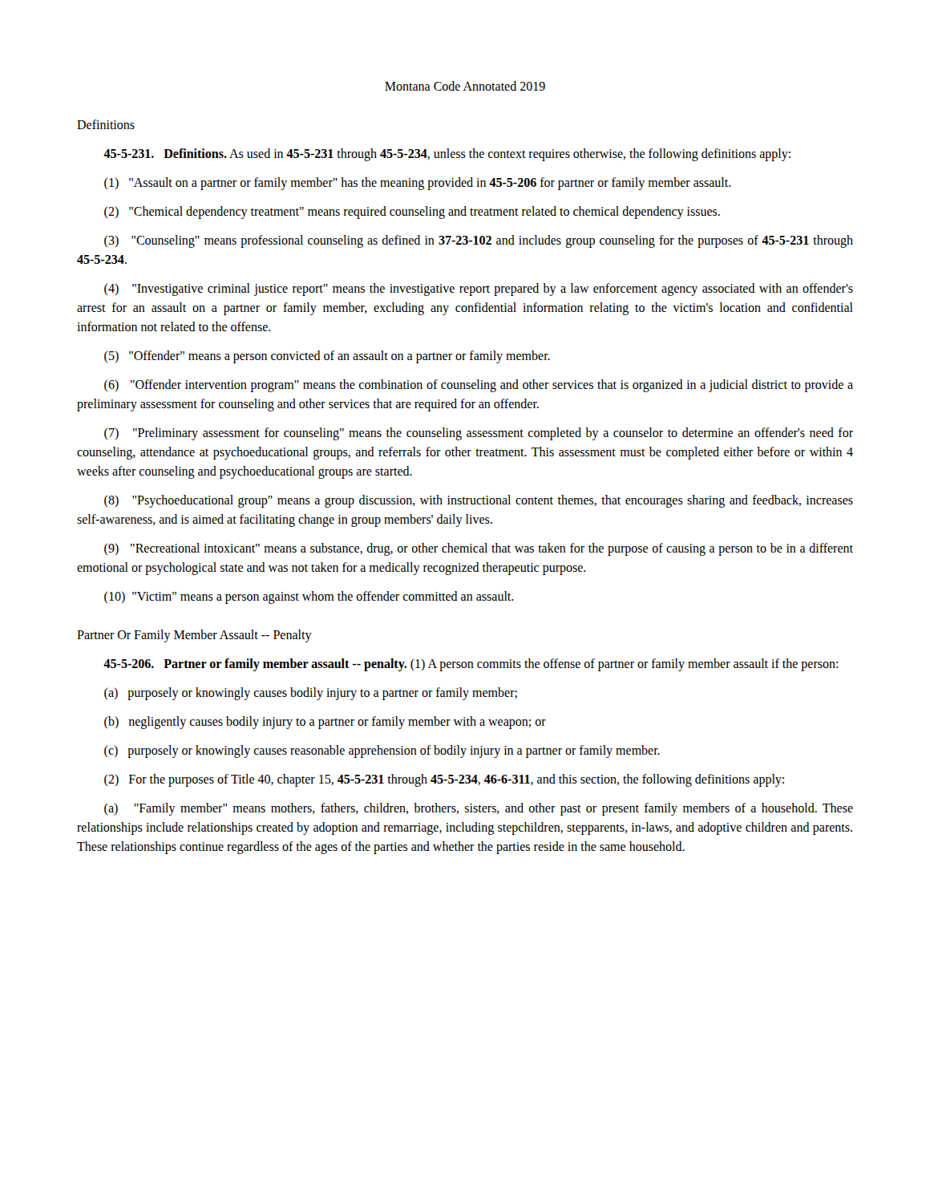Montana Code Annotated 2019
Definitions
45-5-231. Definitions. As used in 45-5-231 through 45-5-234, unless the context requires otherwise, the following definitions apply:
(1) "Assault on a partner or family member" has the meaning provided in 45-5-206 for partner or family member assault.
(2) "Chemical dependency treatment" means required counseling and treatment related to chemical dependency issues.
(3) "Counseling" means professional counseling as defined in 37-23-102 and includes group counseling for the purposes of 45-5-231 through 45-5-234.
(4) "Investigative criminal justice report" means the investigative report prepared by a law enforcement agency associated with an offender's arrest for an assault on a partner or family member, excluding any confidential information relating to the victim's location and confidential information not related to the offense.
(5) "Offender" means a person convicted of an assault on a partner or family member.
(6) "Offender intervention program" means the combination of counseling and other services that is organized in a judicial district to provide a preliminary assessment for counseling and other services that are required for an offender.
(7) "Preliminary assessment for counseling" means the counseling assessment completed by a counselor to determine an offender's need for counseling, attendance at psychoeducational groups, and referrals for other treatment. This assessment must be completed either before or within 4 weeks after counseling and psychoeducational groups are started.
(8) "Psychoeducational group" means a group discussion, with instructional content themes, that encourages sharing and feedback, increases self-awareness, and is aimed at facilitating change in group members' daily lives.
(9) "Recreational intoxicant" means a substance, drug, or other chemical that was taken for the purpose of causing a person to be in a different emotional or psychological state and was not taken for a medically recognized therapeutic purpose.
(10) "Victim" means a person against whom the offender committed an assault.
Partner Or Family Member Assault -- Penalty
45-5-206. Partner or family member assault -- penalty. (1) A person commits the offense of partner or family member assault if the person:
(a) purposely or knowingly causes bodily injury to a partner or family member;
(b) negligently causes bodily injury to a partner or family member with a weapon; or
(c) purposely or knowingly causes reasonable apprehension of bodily injury in a partner or family member.
(2) For the purposes of Title 40, chapter 15, 45-5-231 through 45-5-234, 46-6-311, and this section, the following definitions apply:
(a) "Family member" means mothers, fathers, children, brothers, sisters, and other past or present family members of a household. These relationships include relationships created by adoption and remarriage, including stepchildren, stepparents, in-laws, and adoptive children and parents. These relationships continue regardless of the ages of the parties and whether the parties reside in the same household.